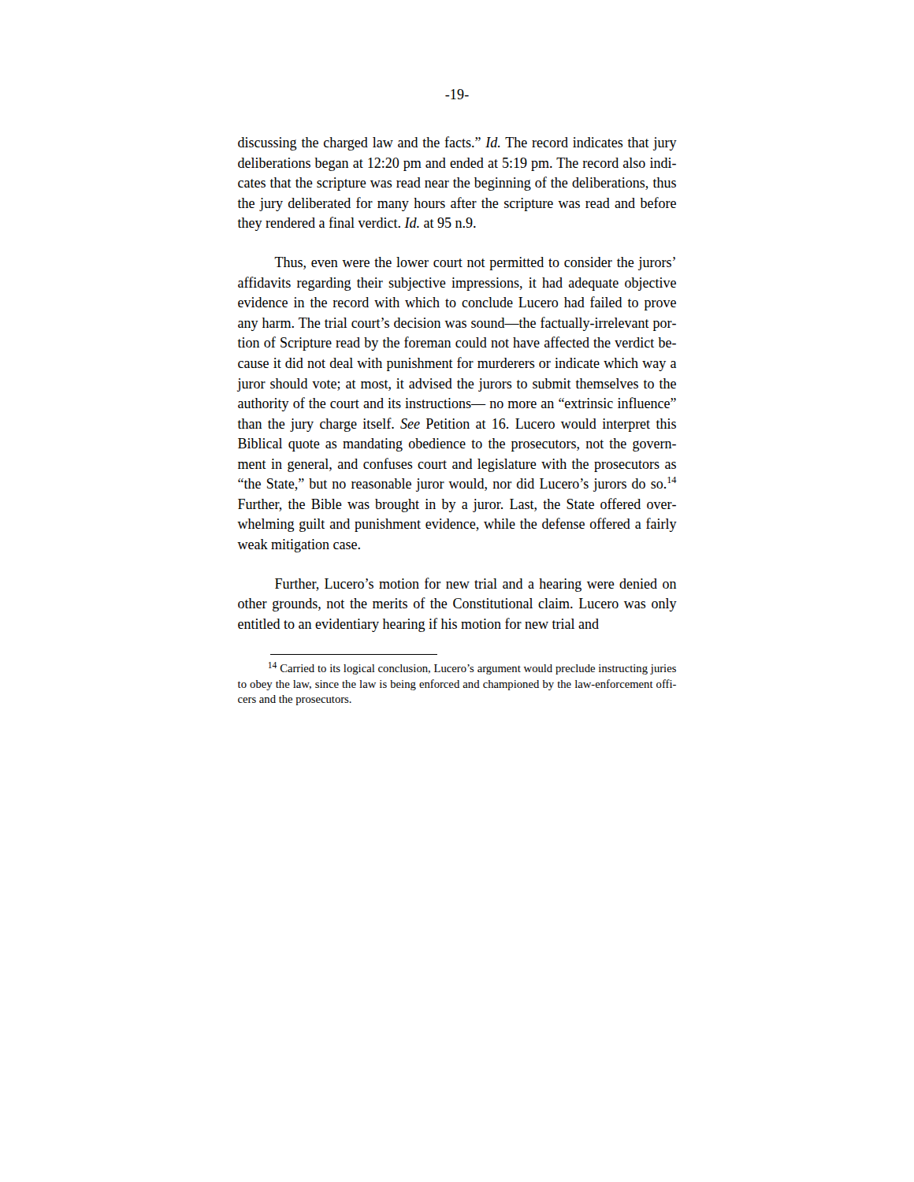-19-
discussing the charged law and the facts.” Id. The record indicates that jury deliberations began at 12:20 pm and ended at 5:19 pm. The record also indicates that the scripture was read near the beginning of the deliberations, thus the jury deliberated for many hours after the scripture was read and before they rendered a final verdict. Id. at 95 n.9.
Thus, even were the lower court not permitted to consider the jurors’ affidavits regarding their subjective impressions, it had adequate objective evidence in the record with which to conclude Lucero had failed to prove any harm. The trial court’s decision was sound—the factually‑irrelevant portion of Scripture read by the foreman could not have affected the verdict because it did not deal with punishment for murderers or indicate which way a juror should vote; at most, it advised the jurors to submit themselves to the authority of the court and its instructions— no more an “extrinsic influence” than the jury charge itself. See Petition at 16. Lucero would interpret this Biblical quote as mandating obedience to the prosecutors, not the government in general, and confuses court and legislature with the prosecutors as “the State,” but no reasonable juror would, nor did Lucero’s jurors do so.14 Further, the Bible was brought in by a juror. Last, the State offered overwhelming guilt and punishment evidence, while the defense offered a fairly weak mitigation case.
Further, Lucero’s motion for new trial and a hearing were denied on other grounds, not the merits of the Constitutional claim. Lucero was only entitled to an evidentiary hearing if his motion for new trial and
14 Carried to its logical conclusion, Lucero’s argument would preclude instructing juries to obey the law, since the law is being enforced and championed by the law‑enforcement officers and the prosecutors.